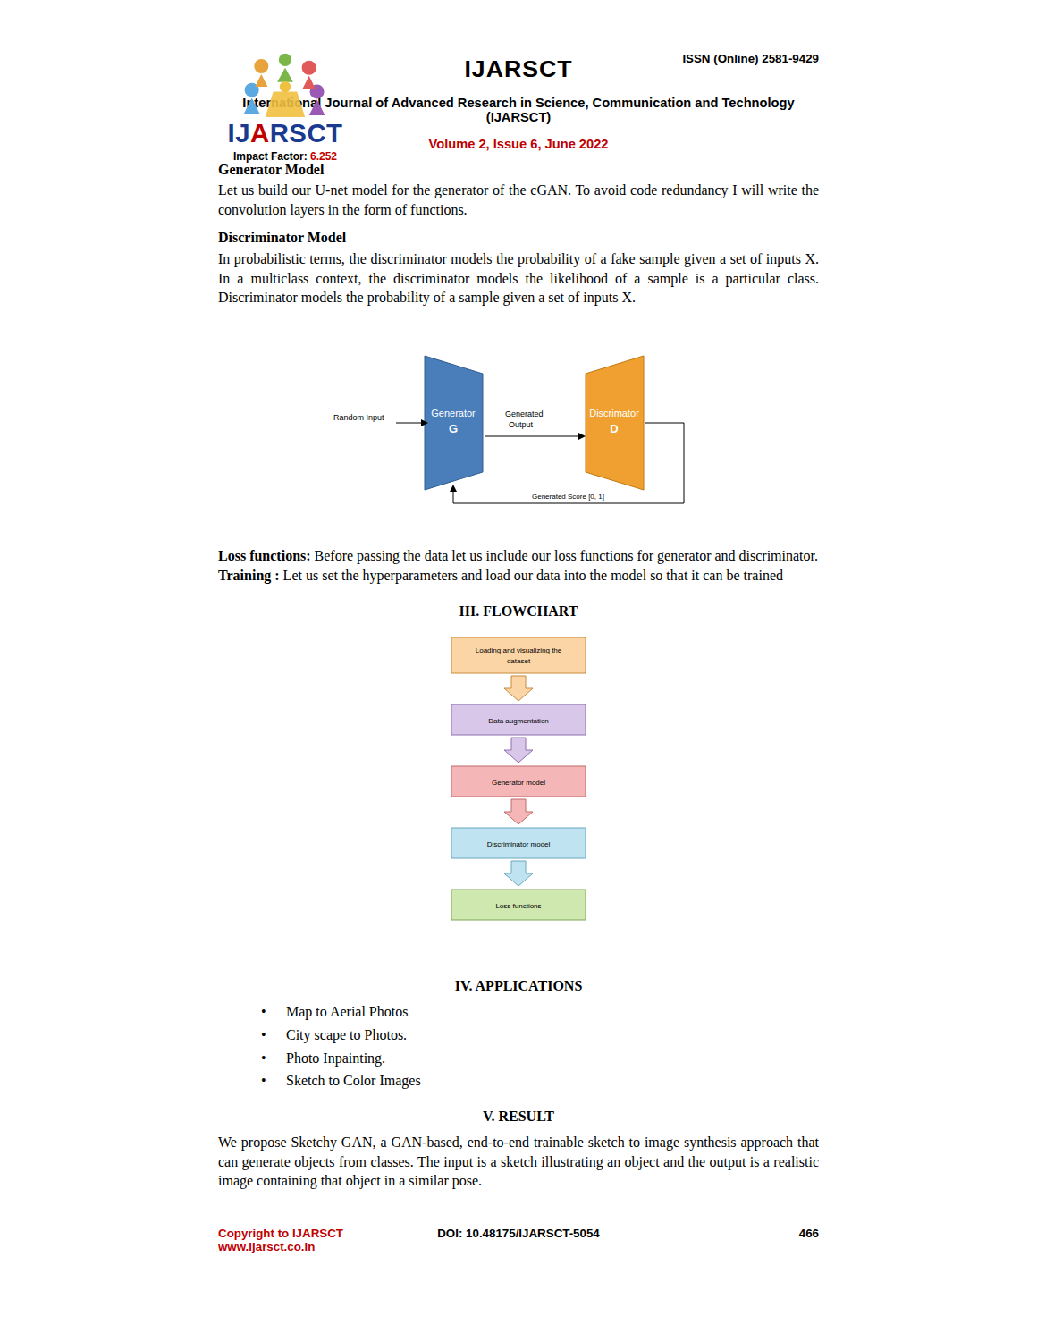IJARSCT
Impact Factor: 6.252
ISSN (Online) 2581-9429
IJARSCT
International Journal of Advanced Research in Science, Communication and Technology (IJARSCT)
Volume 2, Issue 6, June 2022
Generator Model
Let us build our U-net model for the generator of the cGAN. To avoid code redundancy I will write the convolution layers in the form of functions.
Discriminator Model
In probabilistic terms, the discriminator models the probability of a fake sample given a set of inputs X. In a multiclass context, the discriminator models the likelihood of a sample is a particular class. Discriminator models the probability of a sample given a set of inputs X.
Generator G Discrimator D Random Input Generated Output Generated Score [0, 1]
Loss functions: Before passing the data let us include our loss functions for generator and discriminator.
Training : Let us set the hyperparameters and load our data into the model so that it can be trained
III. FLOWCHART
Loading and visualizing the dataset Data augmentation Generator model Discriminator model Loss functions
IV. APPLICATIONS
Map to Aerial Photos
City scape to Photos.
Photo Inpainting.
Sketch to Color Images
V. RESULT
We propose Sketchy GAN, a GAN-based, end-to-end trainable sketch to image synthesis approach that can generate objects from classes. The input is a sketch illustrating an object and the output is a realistic image containing that object in a similar pose.
Copyright to IJARSCTwww.ijarsct.co.in DOI: 10.48175/IJARSCT-5054 466